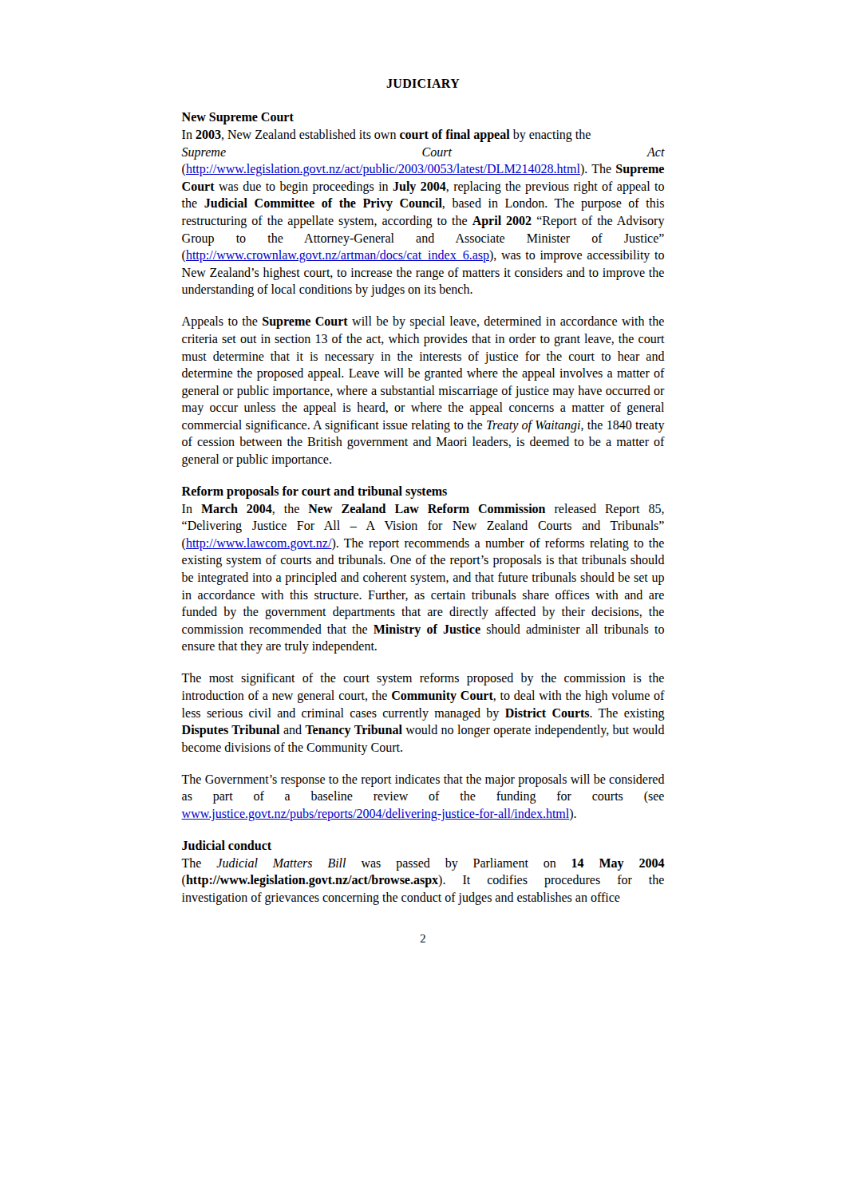JUDICIARY
New Supreme Court
In 2003, New Zealand established its own court of final appeal by enacting the Supreme Court Act (http://www.legislation.govt.nz/act/public/2003/0053/latest/DLM214028.html). The Supreme Court was due to begin proceedings in July 2004, replacing the previous right of appeal to the Judicial Committee of the Privy Council, based in London. The purpose of this restructuring of the appellate system, according to the April 2002 “Report of the Advisory Group to the Attorney-General and Associate Minister of Justice” (http://www.crownlaw.govt.nz/artman/docs/cat_index_6.asp), was to improve accessibility to New Zealand’s highest court, to increase the range of matters it considers and to improve the understanding of local conditions by judges on its bench.
Appeals to the Supreme Court will be by special leave, determined in accordance with the criteria set out in section 13 of the act, which provides that in order to grant leave, the court must determine that it is necessary in the interests of justice for the court to hear and determine the proposed appeal. Leave will be granted where the appeal involves a matter of general or public importance, where a substantial miscarriage of justice may have occurred or may occur unless the appeal is heard, or where the appeal concerns a matter of general commercial significance. A significant issue relating to the Treaty of Waitangi, the 1840 treaty of cession between the British government and Maori leaders, is deemed to be a matter of general or public importance.
Reform proposals for court and tribunal systems
In March 2004, the New Zealand Law Reform Commission released Report 85, “Delivering Justice For All – A Vision for New Zealand Courts and Tribunals” (http://www.lawcom.govt.nz/). The report recommends a number of reforms relating to the existing system of courts and tribunals. One of the report’s proposals is that tribunals should be integrated into a principled and coherent system, and that future tribunals should be set up in accordance with this structure. Further, as certain tribunals share offices with and are funded by the government departments that are directly affected by their decisions, the commission recommended that the Ministry of Justice should administer all tribunals to ensure that they are truly independent.
The most significant of the court system reforms proposed by the commission is the introduction of a new general court, the Community Court, to deal with the high volume of less serious civil and criminal cases currently managed by District Courts. The existing Disputes Tribunal and Tenancy Tribunal would no longer operate independently, but would become divisions of the Community Court.
The Government’s response to the report indicates that the major proposals will be considered as part of a baseline review of the funding for courts (see www.justice.govt.nz/pubs/reports/2004/delivering-justice-for-all/index.html).
Judicial conduct
The Judicial Matters Bill was passed by Parliament on 14 May 2004 (http://www.legislation.govt.nz/act/browse.aspx). It codifies procedures for the investigation of grievances concerning the conduct of judges and establishes an office
2